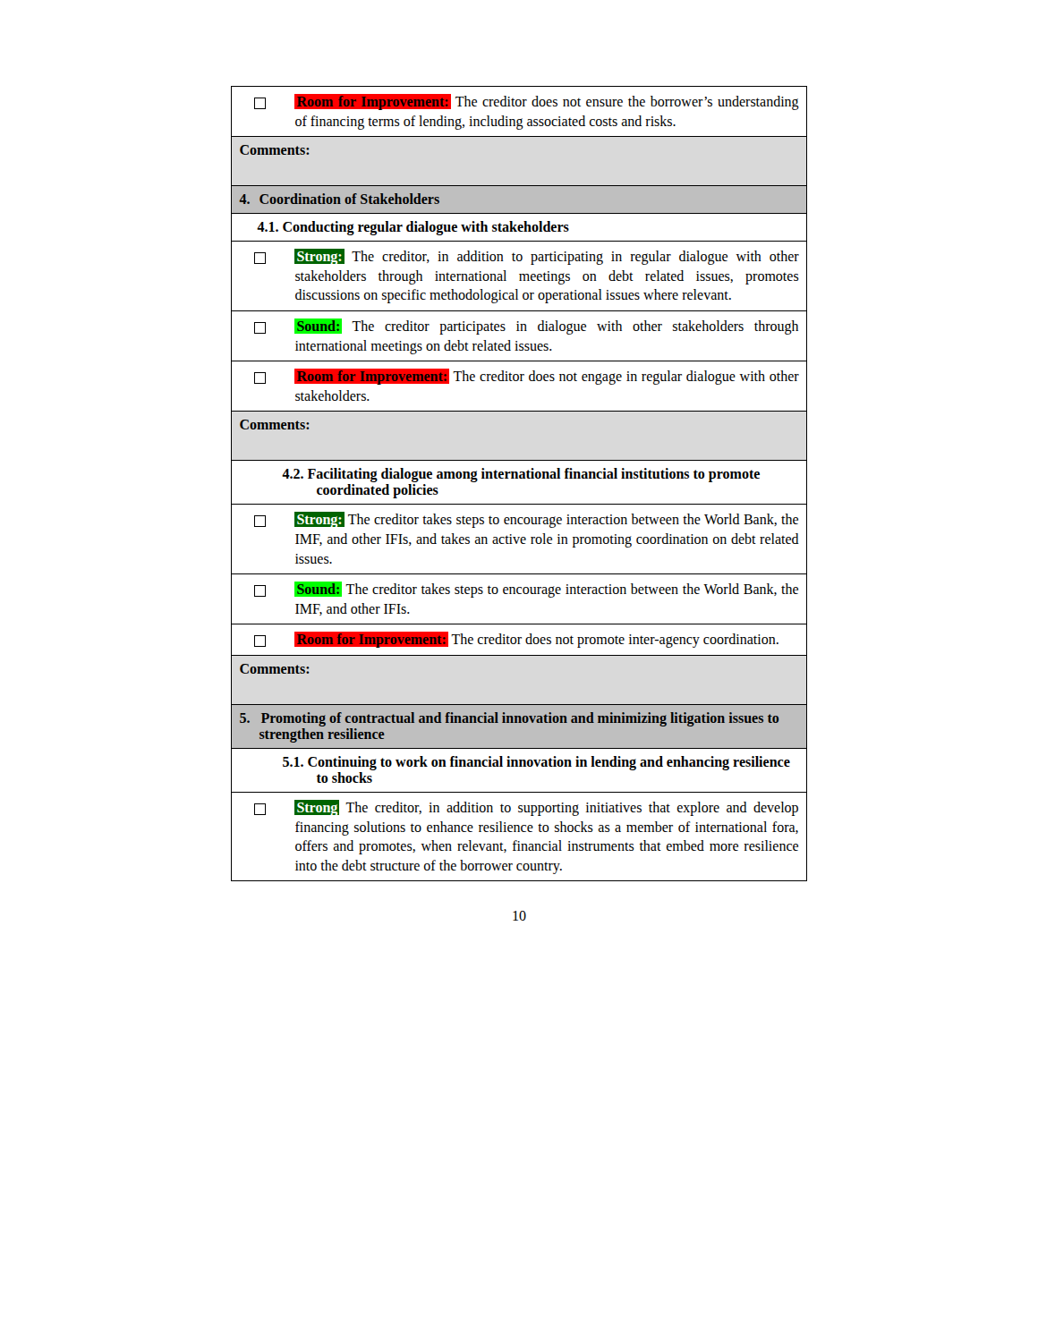| | Room for Improvement: The creditor does not ensure the borrower’s understanding of financing terms of lending, including associated costs and risks. |
| Comments: |
| 4. Coordination of Stakeholders |
| 4.1. Conducting regular dialogue with stakeholders |
| | Strong: The creditor, in addition to participating in regular dialogue with other stakeholders through international meetings on debt related issues, promotes discussions on specific methodological or operational issues where relevant. |
| | Sound: The creditor participates in dialogue with other stakeholders through international meetings on debt related issues. |
| | Room for Improvement: The creditor does not engage in regular dialogue with other stakeholders. |
| Comments: |
| 4.2. Facilitating dialogue among international financial institutions to promote coordinated policies |
| | Strong: The creditor takes steps to encourage interaction between the World Bank, the IMF, and other IFIs, and takes an active role in promoting coordination on debt related issues. |
| | Sound: The creditor takes steps to encourage interaction between the World Bank, the IMF, and other IFIs. |
| | Room for Improvement: The creditor does not promote inter-agency coordination. |
| Comments: |
| 5. Promoting of contractual and financial innovation and minimizing litigation issues to strengthen resilience |
| 5.1. Continuing to work on financial innovation in lending and enhancing resilience to shocks |
| | Strong The creditor, in addition to supporting initiatives that explore and develop financing solutions to enhance resilience to shocks as a member of international fora, offers and promotes, when relevant, financial instruments that embed more resilience into the debt structure of the borrower country. |
10